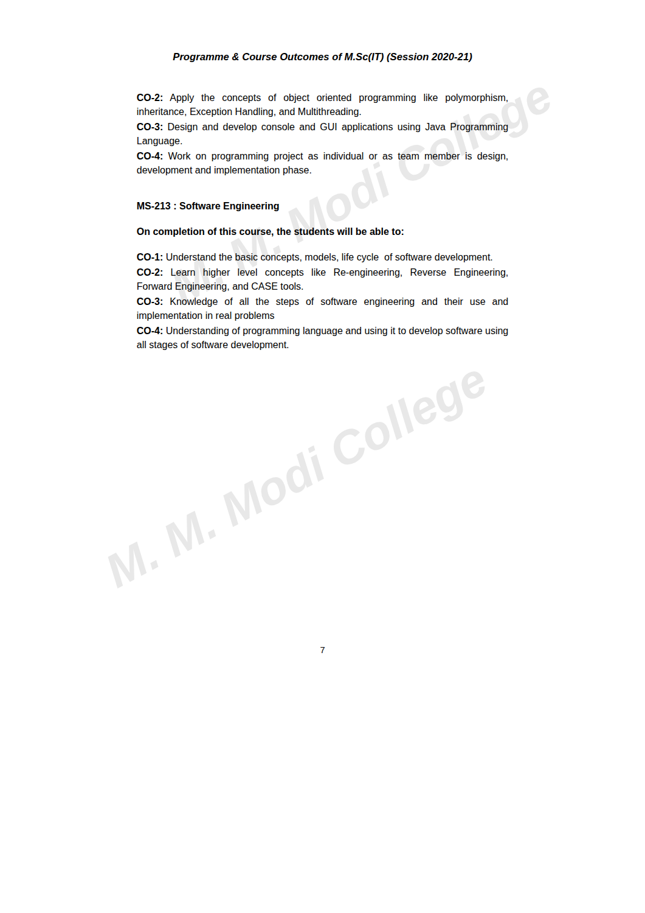M. M. Modi College
M. M. Modi College
Programme & Course Outcomes of M.Sc(IT) (Session 2020-21)
CO-2: Apply the concepts of object oriented programming like polymorphism, inheritance, Exception Handling, and Multithreading.
CO-3: Design and develop console and GUI applications using Java Programming Language.
CO-4: Work on programming project as individual or as team member is design, development and implementation phase.
MS-213 : Software Engineering
On completion of this course, the students will be able to:
CO-1: Understand the basic concepts, models, life cycle of software development.
CO-2: Learn higher level concepts like Re-engineering, Reverse Engineering, Forward Engineering, and CASE tools.
CO-3: Knowledge of all the steps of software engineering and their use and implementation in real problems
CO-4: Understanding of programming language and using it to develop software using all stages of software development.
7